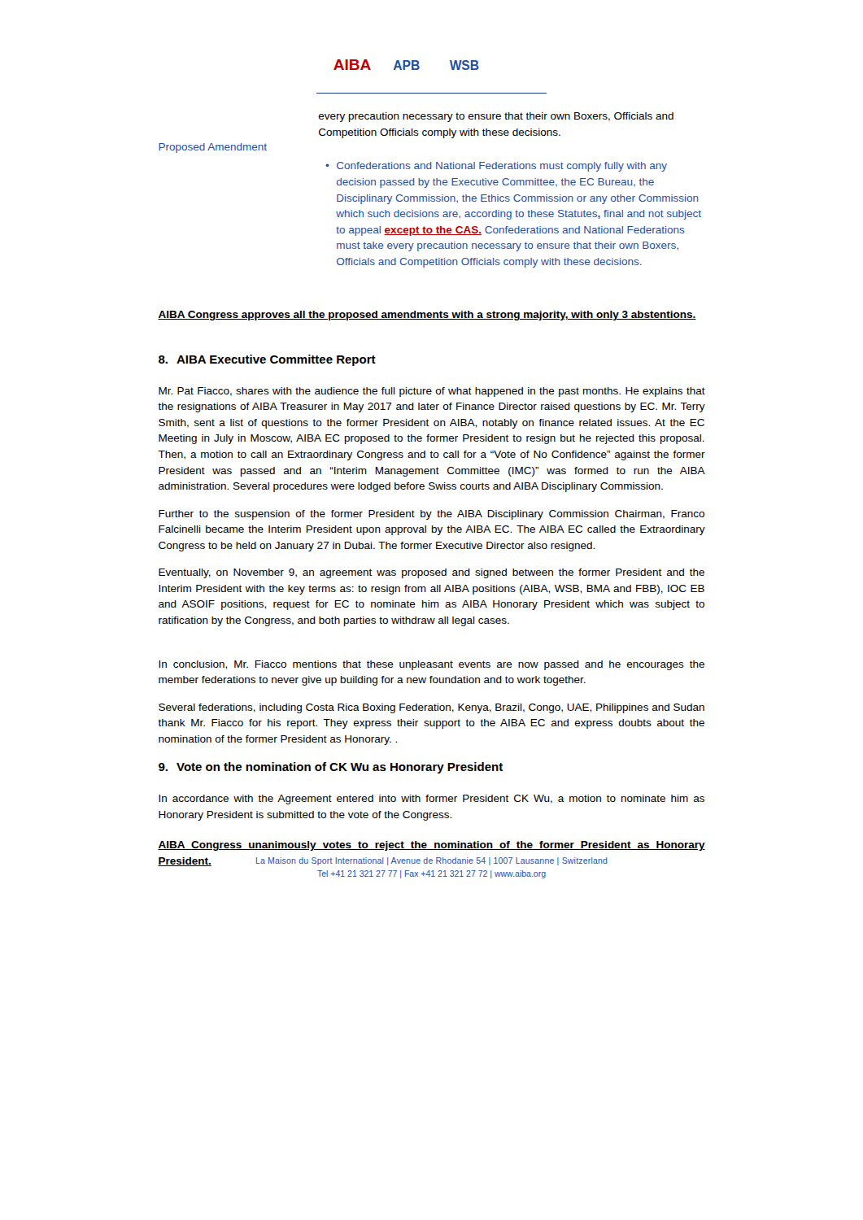Proposed Amendment
every precaution necessary to ensure that their own Boxers, Officials and Competition Officials comply with these decisions.
•
Confederations and National Federations must comply fully with any decision passed by the Executive Committee, the EC Bureau, the Disciplinary Commission, the Ethics Commission or any other Commission which such decisions are, according to these Statutes, final and not subject to appeal except to the CAS. Confederations and National Federations must take every precaution necessary to ensure that their own Boxers, Officials and Competition Officials comply with these decisions.
AIBA Congress approves all the proposed amendments with a strong majority, with only 3 abstentions.
8. AIBA Executive Committee Report
Mr. Pat Fiacco, shares with the audience the full picture of what happened in the past months. He explains that the resignations of AIBA Treasurer in May 2017 and later of Finance Director raised questions by EC. Mr. Terry Smith, sent a list of questions to the former President on AIBA, notably on finance related issues. At the EC Meeting in July in Moscow, AIBA EC proposed to the former President to resign but he rejected this proposal. Then, a motion to call an Extraordinary Congress and to call for a “Vote of No Confidence” against the former President was passed and an “Interim Management Committee (IMC)” was formed to run the AIBA administration. Several procedures were lodged before Swiss courts and AIBA Disciplinary Commission.
Further to the suspension of the former President by the AIBA Disciplinary Commission Chairman, Franco Falcinelli became the Interim President upon approval by the AIBA EC. The AIBA EC called the Extraordinary Congress to be held on January 27 in Dubai. The former Executive Director also resigned.
Eventually, on November 9, an agreement was proposed and signed between the former President and the Interim President with the key terms as: to resign from all AIBA positions (AIBA, WSB, BMA and FBB), IOC EB and ASOIF positions, request for EC to nominate him as AIBA Honorary President which was subject to ratification by the Congress, and both parties to withdraw all legal cases.
In conclusion, Mr. Fiacco mentions that these unpleasant events are now passed and he encourages the member federations to never give up building for a new foundation and to work together.
Several federations, including Costa Rica Boxing Federation, Kenya, Brazil, Congo, UAE, Philippines and Sudan thank Mr. Fiacco for his report. They express their support to the AIBA EC and express doubts about the nomination of the former President as Honorary. .
9. Vote on the nomination of CK Wu as Honorary President
In accordance with the Agreement entered into with former President CK Wu, a motion to nominate him as Honorary President is submitted to the vote of the Congress.
AIBA Congress unanimously votes to reject the nomination of the former President as Honorary President.
La Maison du Sport International | Avenue de Rhodanie 54 | 1007 Lausanne | Switzerland
Tel +41 21 321 27 77 | Fax +41 21 321 27 72 | www.aiba.org